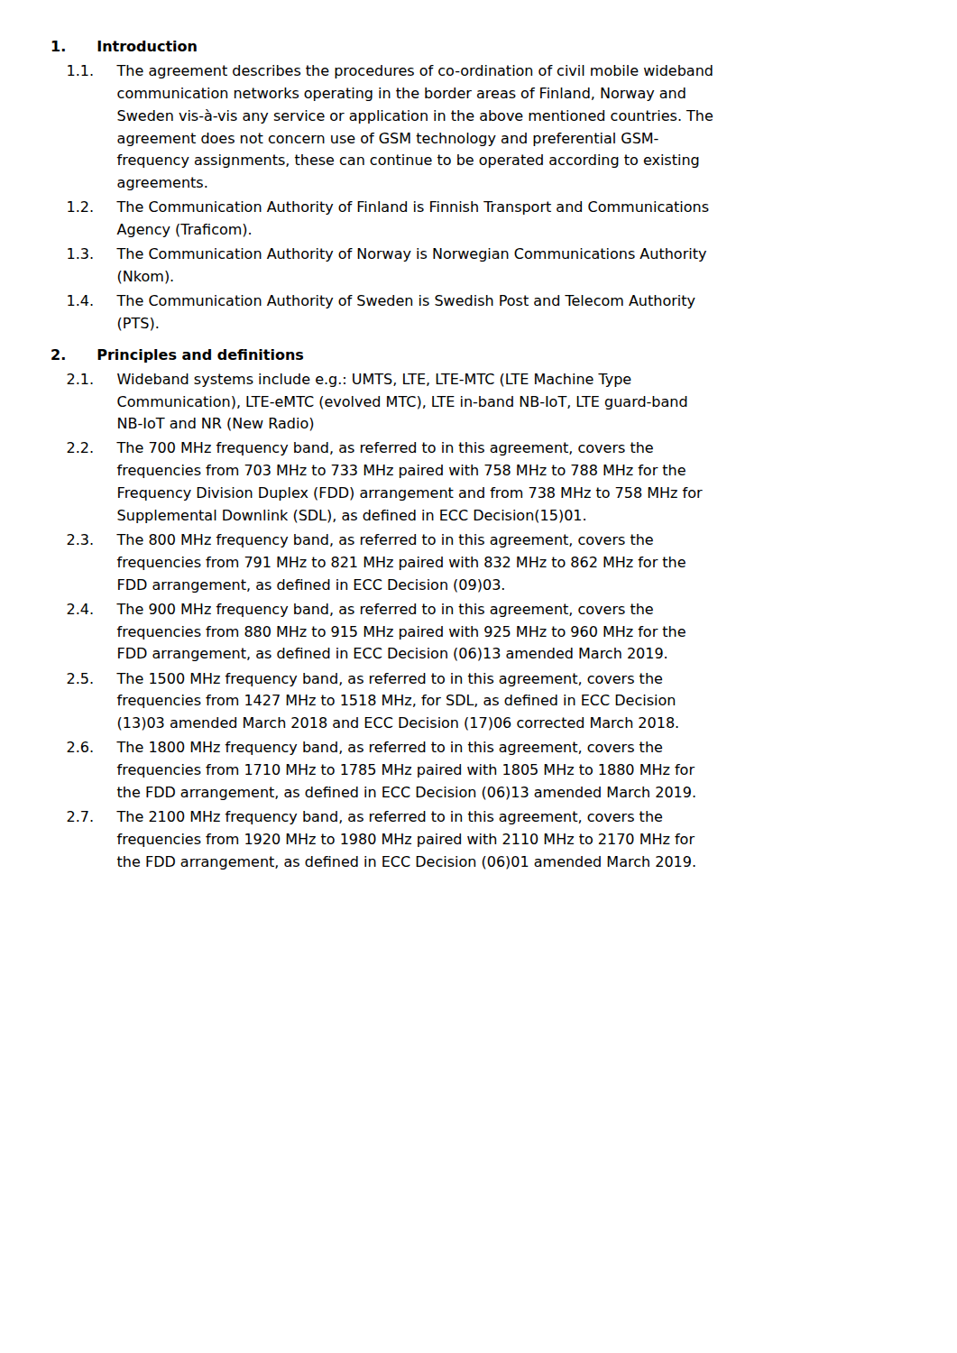1. Introduction
1.1. The agreement describes the procedures of co-ordination of civil mobile wideband communication networks operating in the border areas of Finland, Norway and Sweden vis-à-vis any service or application in the above mentioned countries. The agreement does not concern use of GSM technology and preferential GSM-frequency assignments, these can continue to be operated according to existing agreements.
1.2. The Communication Authority of Finland is Finnish Transport and Communications Agency (Traficom).
1.3. The Communication Authority of Norway is Norwegian Communications Authority (Nkom).
1.4. The Communication Authority of Sweden is Swedish Post and Telecom Authority (PTS).
2. Principles and definitions
2.1. Wideband systems include e.g.: UMTS, LTE, LTE-MTC (LTE Machine Type Communication), LTE-eMTC (evolved MTC), LTE in-band NB-IoT, LTE guard-band NB-IoT and NR (New Radio)
2.2. The 700 MHz frequency band, as referred to in this agreement, covers the frequencies from 703 MHz to 733 MHz paired with 758 MHz to 788 MHz for the Frequency Division Duplex (FDD) arrangement and from 738 MHz to 758 MHz for Supplemental Downlink (SDL), as defined in ECC Decision(15)01.
2.3. The 800 MHz frequency band, as referred to in this agreement, covers the frequencies from 791 MHz to 821 MHz paired with 832 MHz to 862 MHz for the FDD arrangement, as defined in ECC Decision (09)03.
2.4. The 900 MHz frequency band, as referred to in this agreement, covers the frequencies from 880 MHz to 915 MHz paired with 925 MHz to 960 MHz for the FDD arrangement, as defined in ECC Decision (06)13 amended March 2019.
2.5. The 1500 MHz frequency band, as referred to in this agreement, covers the frequencies from 1427 MHz to 1518 MHz, for SDL, as defined in ECC Decision (13)03 amended March 2018 and ECC Decision (17)06 corrected March 2018.
2.6. The 1800 MHz frequency band, as referred to in this agreement, covers the frequencies from 1710 MHz to 1785 MHz paired with 1805 MHz to 1880 MHz for the FDD arrangement, as defined in ECC Decision (06)13 amended March 2019.
2.7. The 2100 MHz frequency band, as referred to in this agreement, covers the frequencies from 1920 MHz to 1980 MHz paired with 2110 MHz to 2170 MHz for the FDD arrangement, as defined in ECC Decision (06)01 amended March 2019.